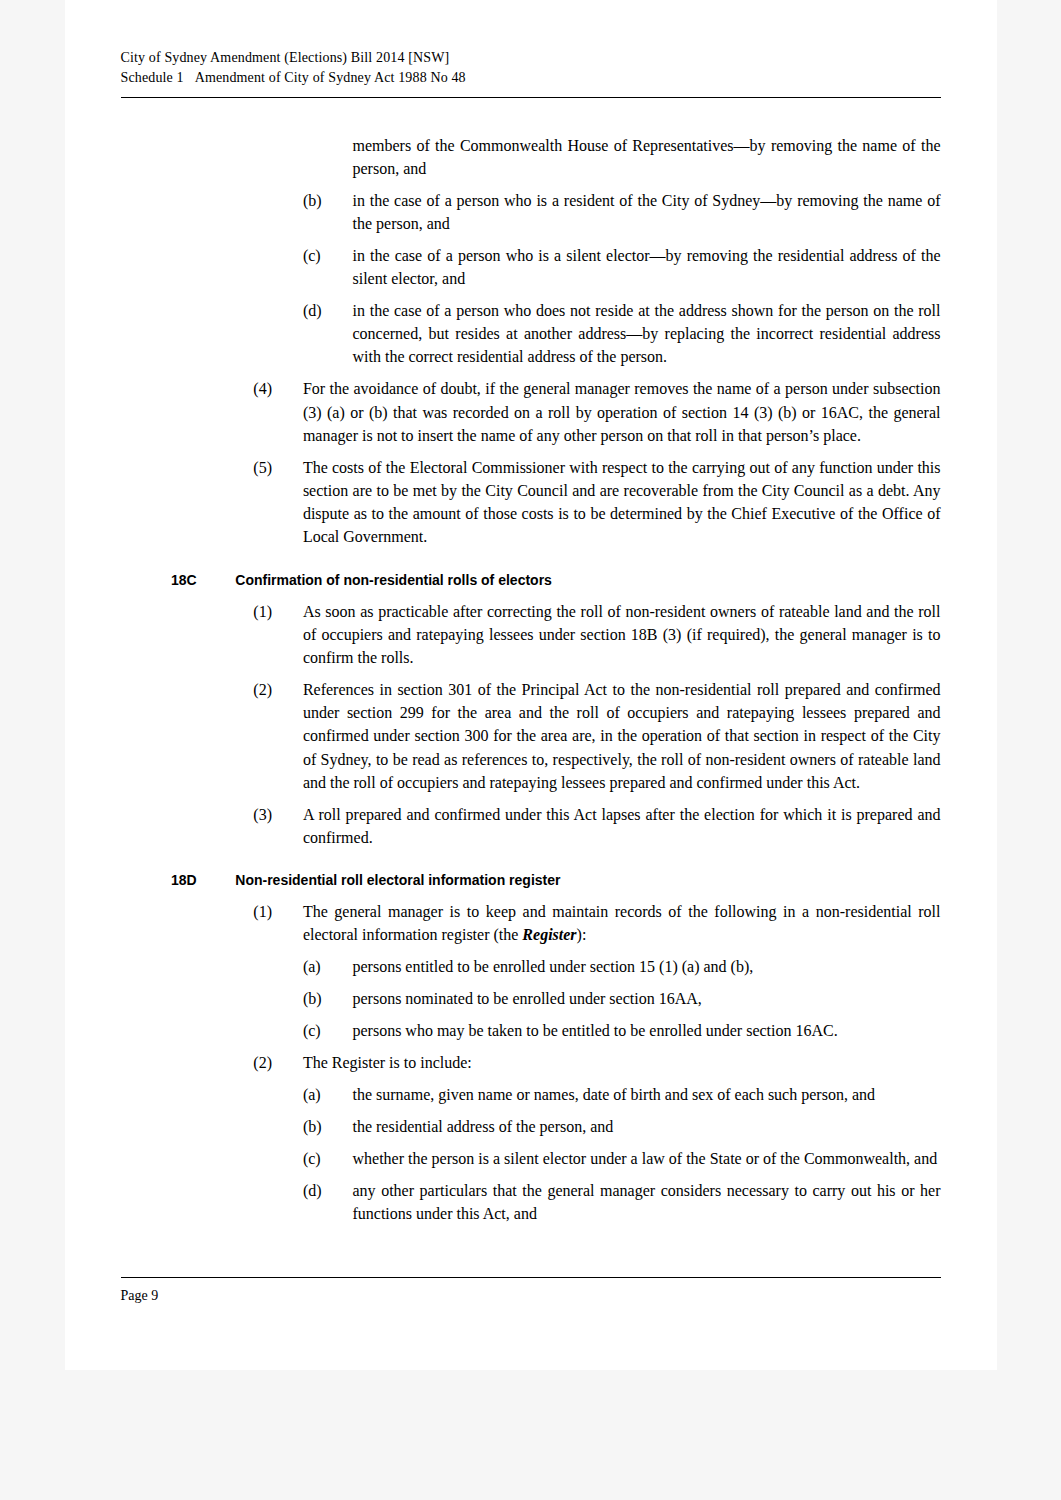City of Sydney Amendment (Elections) Bill 2014 [NSW]
Schedule 1 Amendment of City of Sydney Act 1988 No 48
members of the Commonwealth House of Representatives—by removing the name of the person, and
(b) in the case of a person who is a resident of the City of Sydney—by removing the name of the person, and
(c) in the case of a person who is a silent elector—by removing the residential address of the silent elector, and
(d) in the case of a person who does not reside at the address shown for the person on the roll concerned, but resides at another address—by replacing the incorrect residential address with the correct residential address of the person.
(4) For the avoidance of doubt, if the general manager removes the name of a person under subsection (3) (a) or (b) that was recorded on a roll by operation of section 14 (3) (b) or 16AC, the general manager is not to insert the name of any other person on that roll in that person’s place.
(5) The costs of the Electoral Commissioner with respect to the carrying out of any function under this section are to be met by the City Council and are recoverable from the City Council as a debt. Any dispute as to the amount of those costs is to be determined by the Chief Executive of the Office of Local Government.
18C Confirmation of non-residential rolls of electors
(1) As soon as practicable after correcting the roll of non-resident owners of rateable land and the roll of occupiers and ratepaying lessees under section 18B (3) (if required), the general manager is to confirm the rolls.
(2) References in section 301 of the Principal Act to the non-residential roll prepared and confirmed under section 299 for the area and the roll of occupiers and ratepaying lessees prepared and confirmed under section 300 for the area are, in the operation of that section in respect of the City of Sydney, to be read as references to, respectively, the roll of non-resident owners of rateable land and the roll of occupiers and ratepaying lessees prepared and confirmed under this Act.
(3) A roll prepared and confirmed under this Act lapses after the election for which it is prepared and confirmed.
18D Non-residential roll electoral information register
(1) The general manager is to keep and maintain records of the following in a non-residential roll electoral information register (the Register):
(a) persons entitled to be enrolled under section 15 (1) (a) and (b),
(b) persons nominated to be enrolled under section 16AA,
(c) persons who may be taken to be entitled to be enrolled under section 16AC.
(2) The Register is to include:
(a) the surname, given name or names, date of birth and sex of each such person, and
(b) the residential address of the person, and
(c) whether the person is a silent elector under a law of the State or of the Commonwealth, and
(d) any other particulars that the general manager considers necessary to carry out his or her functions under this Act, and
Page 9